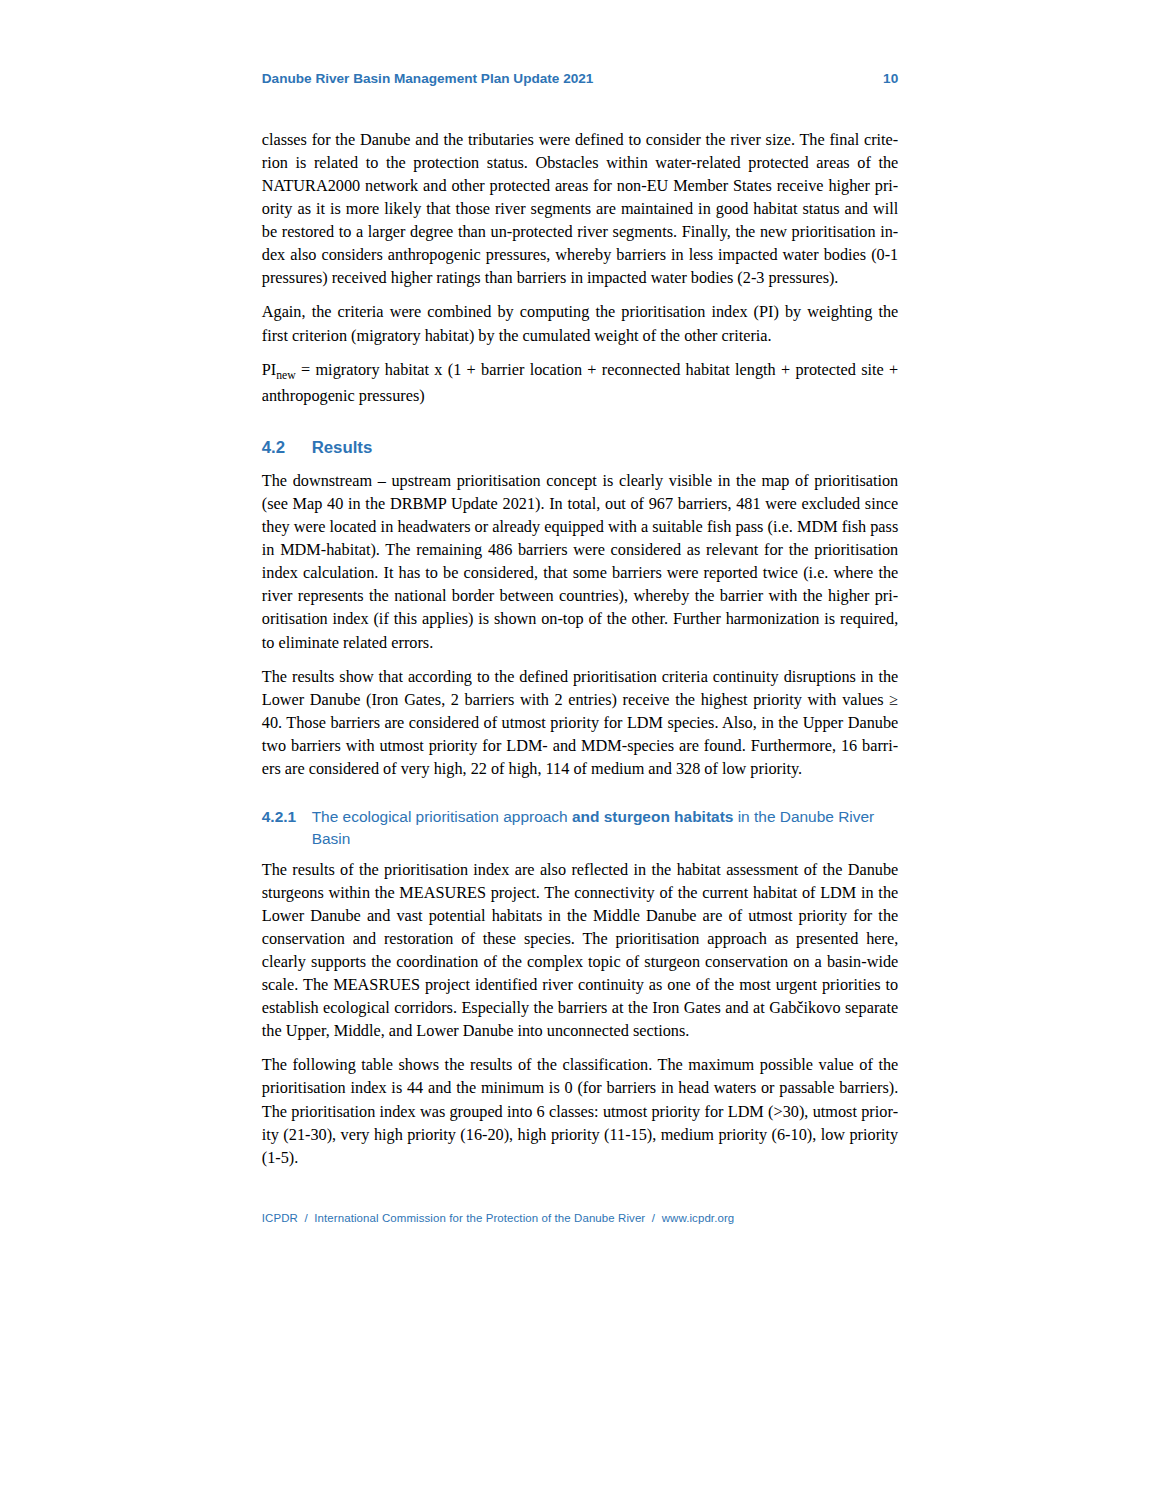Danube River Basin Management Plan Update 2021
10
classes for the Danube and the tributaries were defined to consider the river size. The final criterion is related to the protection status. Obstacles within water-related protected areas of the NATURA2000 network and other protected areas for non-EU Member States receive higher priority as it is more likely that those river segments are maintained in good habitat status and will be restored to a larger degree than un-protected river segments. Finally, the new prioritisation index also considers anthropogenic pressures, whereby barriers in less impacted water bodies (0-1 pressures) received higher ratings than barriers in impacted water bodies (2-3 pressures).
Again, the criteria were combined by computing the prioritisation index (PI) by weighting the first criterion (migratory habitat) by the cumulated weight of the other criteria.
PInew = migratory habitat x (1 + barrier location + reconnected habitat length + protected site + anthropogenic pressures)
4.2 Results
The downstream – upstream prioritisation concept is clearly visible in the map of prioritisation (see Map 40 in the DRBMP Update 2021). In total, out of 967 barriers, 481 were excluded since they were located in headwaters or already equipped with a suitable fish pass (i.e. MDM fish pass in MDM-habitat). The remaining 486 barriers were considered as relevant for the prioritisation index calculation. It has to be considered, that some barriers were reported twice (i.e. where the river represents the national border between countries), whereby the barrier with the higher prioritisation index (if this applies) is shown on-top of the other. Further harmonization is required, to eliminate related errors.
The results show that according to the defined prioritisation criteria continuity disruptions in the Lower Danube (Iron Gates, 2 barriers with 2 entries) receive the highest priority with values ≥ 40. Those barriers are considered of utmost priority for LDM species. Also, in the Upper Danube two barriers with utmost priority for LDM- and MDM-species are found. Furthermore, 16 barriers are considered of very high, 22 of high, 114 of medium and 328 of low priority.
4.2.1 The ecological prioritisation approach and sturgeon habitats in the Danube River Basin
The results of the prioritisation index are also reflected in the habitat assessment of the Danube sturgeons within the MEASURES project. The connectivity of the current habitat of LDM in the Lower Danube and vast potential habitats in the Middle Danube are of utmost priority for the conservation and restoration of these species. The prioritisation approach as presented here, clearly supports the coordination of the complex topic of sturgeon conservation on a basin-wide scale. The MEASRUES project identified river continuity as one of the most urgent priorities to establish ecological corridors. Especially the barriers at the Iron Gates and at Gabčikovo separate the Upper, Middle, and Lower Danube into unconnected sections.
The following table shows the results of the classification. The maximum possible value of the prioritisation index is 44 and the minimum is 0 (for barriers in head waters or passable barriers). The prioritisation index was grouped into 6 classes: utmost priority for LDM (>30), utmost priority (21-30), very high priority (16-20), high priority (11-15), medium priority (6-10), low priority (1-5).
ICPDR / International Commission for the Protection of the Danube River / www.icpdr.org